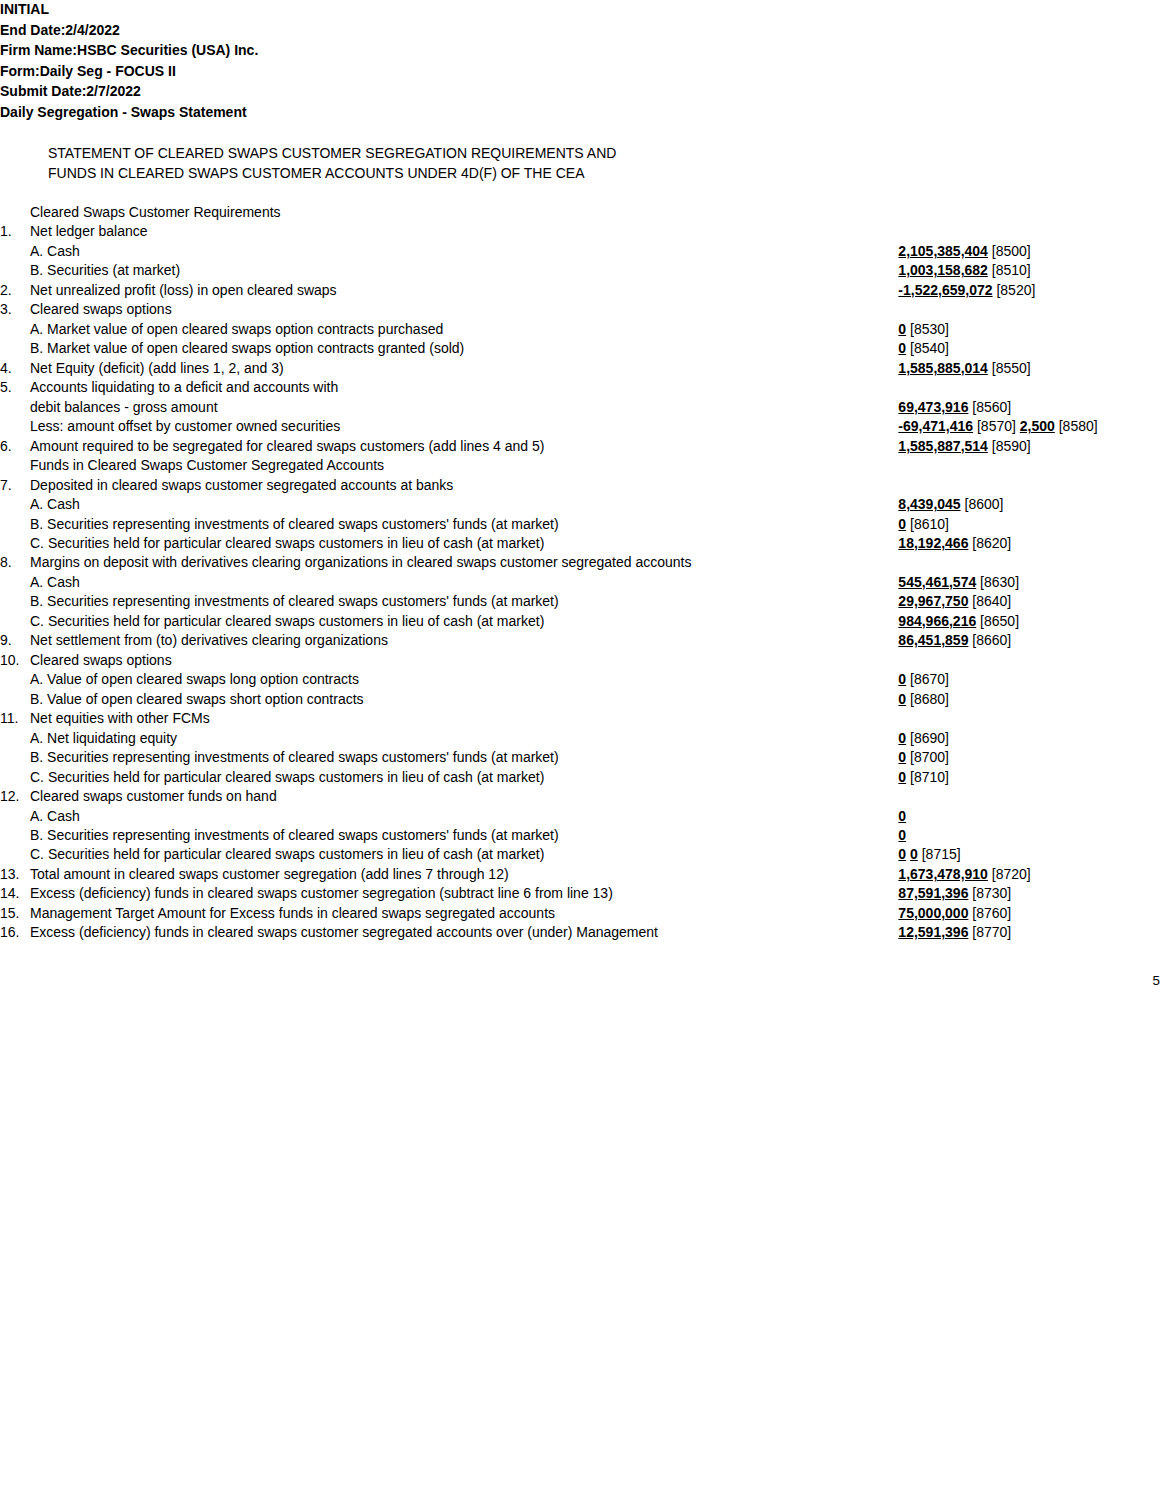INITIAL
End Date:2/4/2022
Firm Name:HSBC Securities (USA) Inc.
Form:Daily Seg - FOCUS II
Submit Date:2/7/2022
Daily Segregation - Swaps Statement
STATEMENT OF CLEARED SWAPS CUSTOMER SEGREGATION REQUIREMENTS AND
FUNDS IN CLEARED SWAPS CUSTOMER ACCOUNTS UNDER 4D(F) OF THE CEA
| | Cleared Swaps Customer Requirements | |
| 1. | Net ledger balance | |
| | A. Cash | 2,105,385,404 [8500] |
| | B. Securities (at market) | 1,003,158,682 [8510] |
| 2. | Net unrealized profit (loss) in open cleared swaps | -1,522,659,072 [8520] |
| 3. | Cleared swaps options | |
| | A. Market value of open cleared swaps option contracts purchased | 0 [8530] |
| | B. Market value of open cleared swaps option contracts granted (sold) | 0 [8540] |
| 4. | Net Equity (deficit) (add lines 1, 2, and 3) | 1,585,885,014 [8550] |
| 5. | Accounts liquidating to a deficit and accounts with | |
| | debit balances - gross amount | 69,473,916 [8560] |
| | Less: amount offset by customer owned securities | -69,471,416 [8570] 2,500 [8580] |
| 6. | Amount required to be segregated for cleared swaps customers (add lines 4 and 5) | 1,585,887,514 [8590] |
| | Funds in Cleared Swaps Customer Segregated Accounts | |
| 7. | Deposited in cleared swaps customer segregated accounts at banks | |
| | A. Cash | 8,439,045 [8600] |
| | B. Securities representing investments of cleared swaps customers' funds (at market) | 0 [8610] |
| | C. Securities held for particular cleared swaps customers in lieu of cash (at market) | 18,192,466 [8620] |
| 8. | Margins on deposit with derivatives clearing organizations in cleared swaps customer segregated accounts | |
| | A. Cash | 545,461,574 [8630] |
| | B. Securities representing investments of cleared swaps customers' funds (at market) | 29,967,750 [8640] |
| | C. Securities held for particular cleared swaps customers in lieu of cash (at market) | 984,966,216 [8650] |
| 9. | Net settlement from (to) derivatives clearing organizations | 86,451,859 [8660] |
| 10. | Cleared swaps options | |
| | A. Value of open cleared swaps long option contracts | 0 [8670] |
| | B. Value of open cleared swaps short option contracts | 0 [8680] |
| 11. | Net equities with other FCMs | |
| | A. Net liquidating equity | 0 [8690] |
| | B. Securities representing investments of cleared swaps customers' funds (at market) | 0 [8700] |
| | C. Securities held for particular cleared swaps customers in lieu of cash (at market) | 0 [8710] |
| 12. | Cleared swaps customer funds on hand | |
| | A. Cash | 0 |
| | B. Securities representing investments of cleared swaps customers' funds (at market) | 0 |
| | C. Securities held for particular cleared swaps customers in lieu of cash (at market) | 0 0 [8715] |
| 13. | Total amount in cleared swaps customer segregation (add lines 7 through 12) | 1,673,478,910 [8720] |
| 14. | Excess (deficiency) funds in cleared swaps customer segregation (subtract line 6 from line 13) | 87,591,396 [8730] |
| 15. | Management Target Amount for Excess funds in cleared swaps segregated accounts | 75,000,000 [8760] |
| 16. | Excess (deficiency) funds in cleared swaps customer segregated accounts over (under) Management | 12,591,396 [8770] |
5